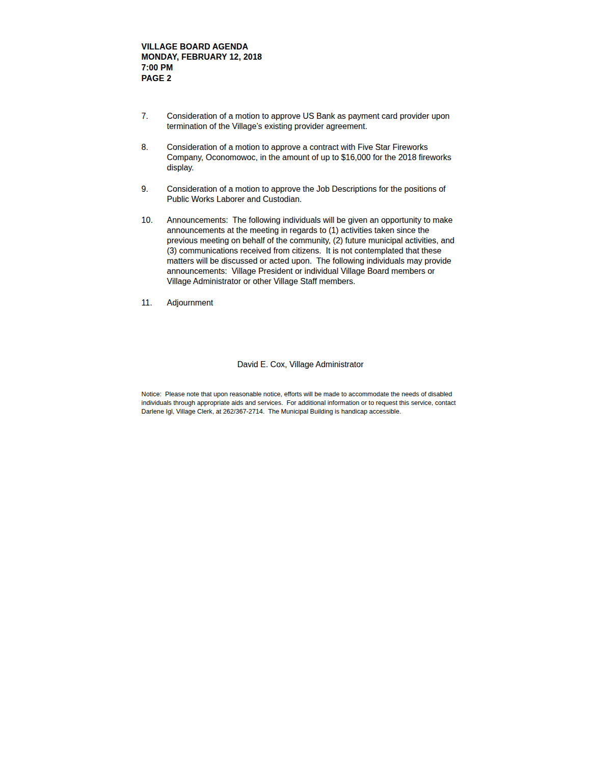VILLAGE BOARD AGENDA
MONDAY, FEBRUARY 12, 2018
7:00 PM
PAGE 2
7. Consideration of a motion to approve US Bank as payment card provider upon termination of the Village’s existing provider agreement.
8. Consideration of a motion to approve a contract with Five Star Fireworks Company, Oconomowoc, in the amount of up to $16,000 for the 2018 fireworks display.
9. Consideration of a motion to approve the Job Descriptions for the positions of Public Works Laborer and Custodian.
10. Announcements: The following individuals will be given an opportunity to make announcements at the meeting in regards to (1) activities taken since the previous meeting on behalf of the community, (2) future municipal activities, and (3) communications received from citizens. It is not contemplated that these matters will be discussed or acted upon. The following individuals may provide announcements: Village President or individual Village Board members or Village Administrator or other Village Staff members.
11. Adjournment
David E. Cox, Village Administrator
Notice: Please note that upon reasonable notice, efforts will be made to accommodate the needs of disabled individuals through appropriate aids and services. For additional information or to request this service, contact Darlene Igl, Village Clerk, at 262/367-2714. The Municipal Building is handicap accessible.